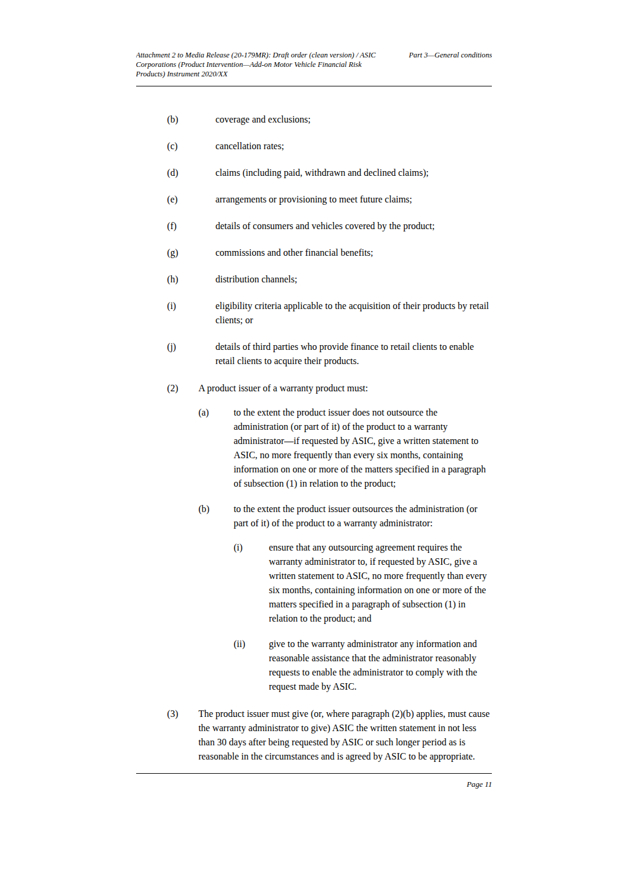Attachment 2 to Media Release (20-179MR): Draft order (clean version) / ASIC Corporations (Product Intervention—Add-on Motor Vehicle Financial Risk Products) Instrument 2020/XX
Part 3—General conditions
(b)
coverage and exclusions;
(c)
cancellation rates;
(d)
claims (including paid, withdrawn and declined claims);
(e)
arrangements or provisioning to meet future claims;
(f)
details of consumers and vehicles covered by the product;
(g)
commissions and other financial benefits;
(h)
distribution channels;
(i)
eligibility criteria applicable to the acquisition of their products by retail clients; or
(j)
details of third parties who provide finance to retail clients to enable retail clients to acquire their products.
(2)
A product issuer of a warranty product must:
(a)
to the extent the product issuer does not outsource the administration (or part of it) of the product to a warranty administrator—if requested by ASIC, give a written statement to ASIC, no more frequently than every six months, containing information on one or more of the matters specified in a paragraph of subsection (1) in relation to the product;
(b)
to the extent the product issuer outsources the administration (or part of it) of the product to a warranty administrator:
(i)
ensure that any outsourcing agreement requires the warranty administrator to, if requested by ASIC, give a written statement to ASIC, no more frequently than every six months, containing information on one or more of the matters specified in a paragraph of subsection (1) in relation to the product; and
(ii)
give to the warranty administrator any information and reasonable assistance that the administrator reasonably requests to enable the administrator to comply with the request made by ASIC.
(3)
The product issuer must give (or, where paragraph (2)(b) applies, must cause the warranty administrator to give) ASIC the written statement in not less than 30 days after being requested by ASIC or such longer period as is reasonable in the circumstances and is agreed by ASIC to be appropriate.
Page 11